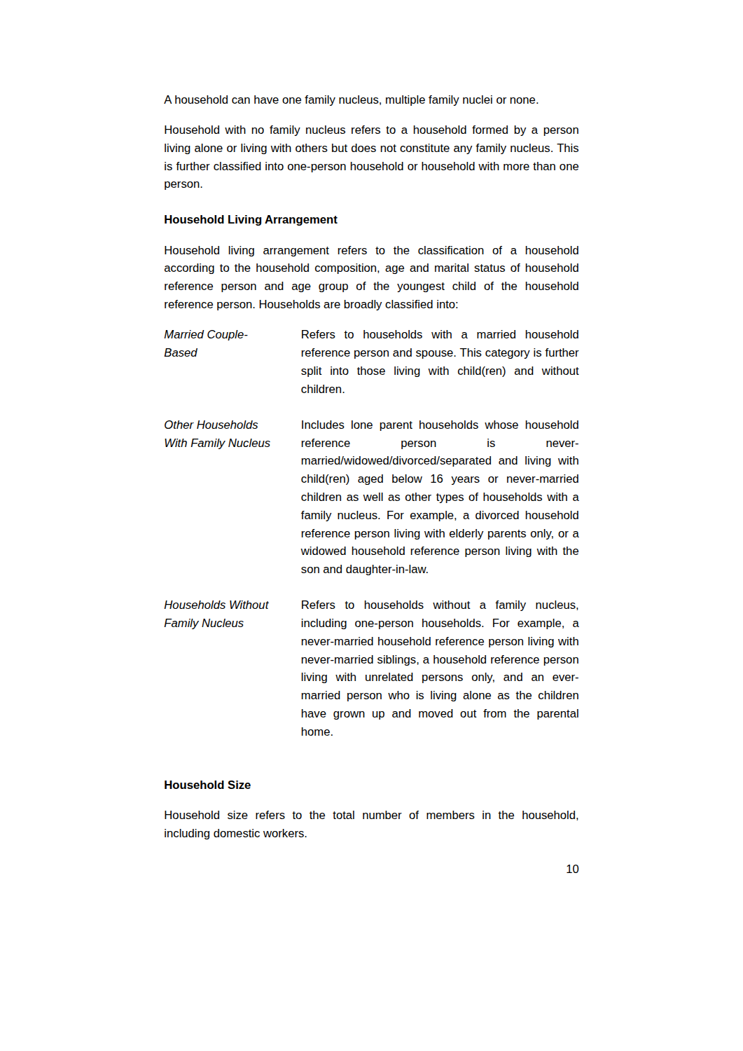A household can have one family nucleus, multiple family nuclei or none.
Household with no family nucleus refers to a household formed by a person living alone or living with others but does not constitute any family nucleus. This is further classified into one-person household or household with more than one person.
Household Living Arrangement
Household living arrangement refers to the classification of a household according to the household composition, age and marital status of household reference person and age group of the youngest child of the household reference person. Households are broadly classified into:
| Married Couple-Based | Refers to households with a married household reference person and spouse. This category is further split into those living with child(ren) and without children. |
| Other Households With Family Nucleus | Includes lone parent households whose household reference person is never-married/widowed/divorced/separated and living with child(ren) aged below 16 years or never-married children as well as other types of households with a family nucleus. For example, a divorced household reference person living with elderly parents only, or a widowed household reference person living with the son and daughter-in-law. |
| Households Without Family Nucleus | Refers to households without a family nucleus, including one-person households. For example, a never-married household reference person living with never-married siblings, a household reference person living with unrelated persons only, and an ever-married person who is living alone as the children have grown up and moved out from the parental home. |
Household Size
Household size refers to the total number of members in the household, including domestic workers.
10